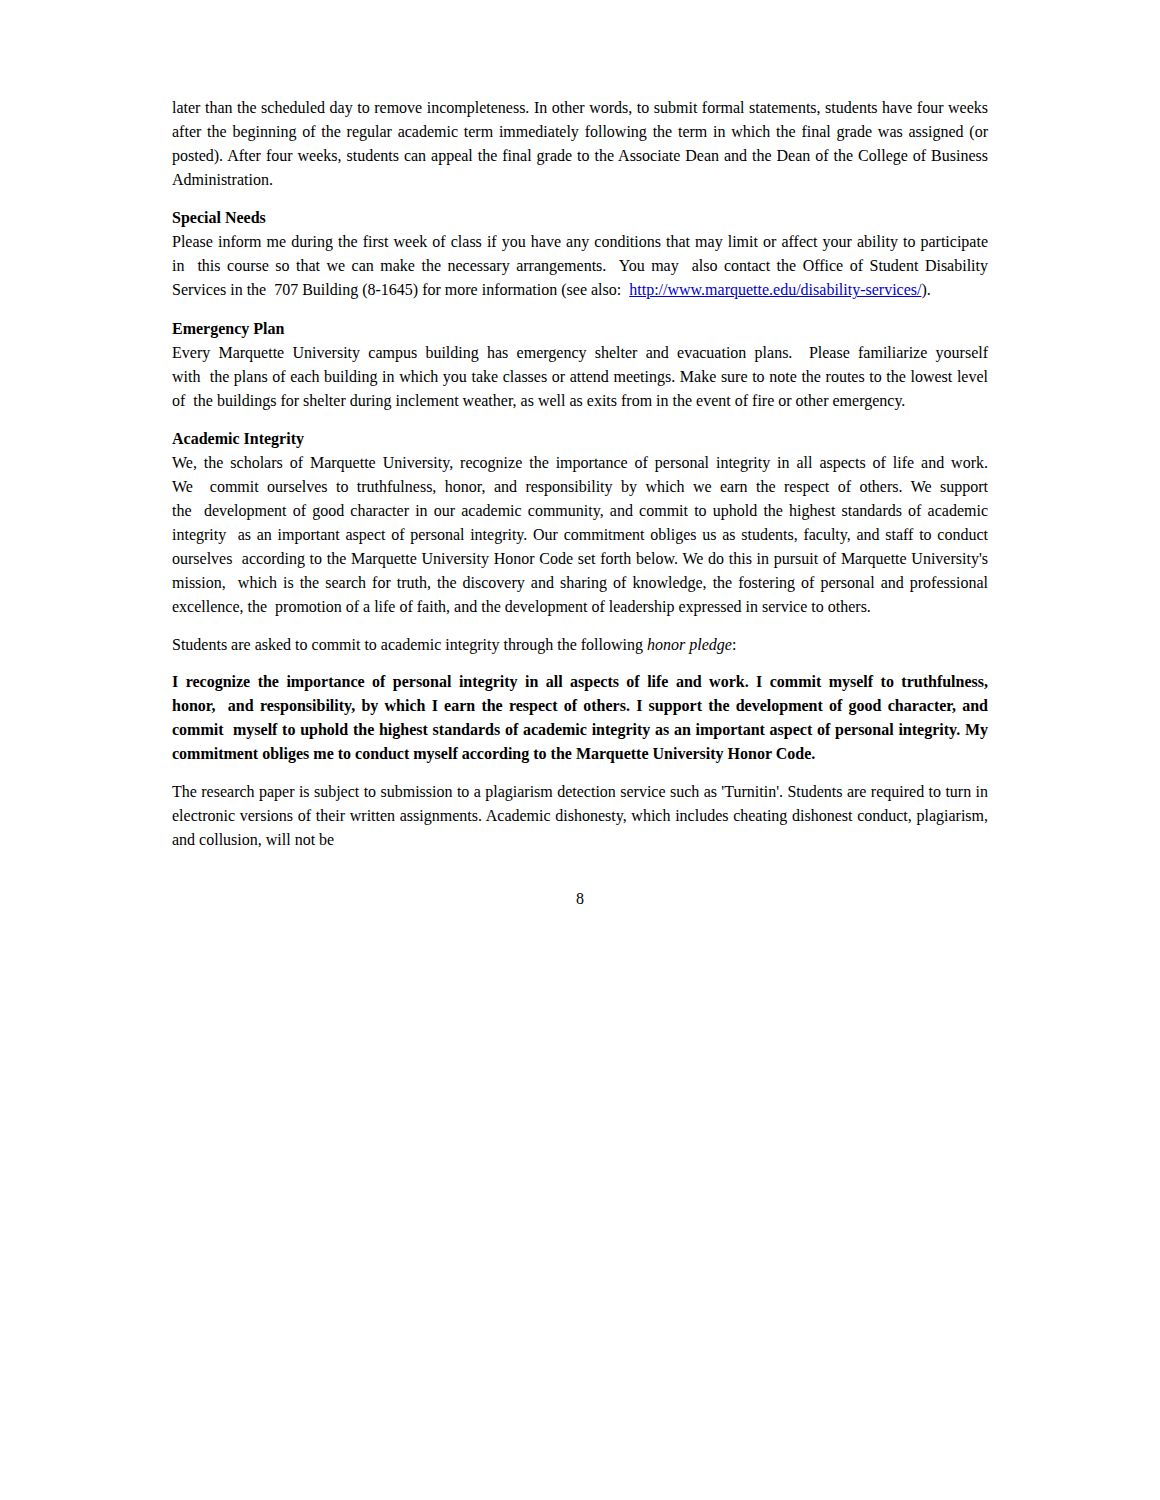later than the scheduled day to remove incompleteness. In other words, to submit formal statements, students have four weeks after the beginning of the regular academic term immediately following the term in which the final grade was assigned (or posted). After four weeks, students can appeal the final grade to the Associate Dean and the Dean of the College of Business Administration.
Special Needs
Please inform me during the first week of class if you have any conditions that may limit or affect your ability to participate in this course so that we can make the necessary arrangements. You may also contact the Office of Student Disability Services in the 707 Building (8-1645) for more information (see also: http://www.marquette.edu/disability-services/).
Emergency Plan
Every Marquette University campus building has emergency shelter and evacuation plans. Please familiarize yourself with the plans of each building in which you take classes or attend meetings. Make sure to note the routes to the lowest level of the buildings for shelter during inclement weather, as well as exits from in the event of fire or other emergency.
Academic Integrity
We, the scholars of Marquette University, recognize the importance of personal integrity in all aspects of life and work. We commit ourselves to truthfulness, honor, and responsibility by which we earn the respect of others. We support the development of good character in our academic community, and commit to uphold the highest standards of academic integrity as an important aspect of personal integrity. Our commitment obliges us as students, faculty, and staff to conduct ourselves according to the Marquette University Honor Code set forth below. We do this in pursuit of Marquette University's mission, which is the search for truth, the discovery and sharing of knowledge, the fostering of personal and professional excellence, the promotion of a life of faith, and the development of leadership expressed in service to others.
Students are asked to commit to academic integrity through the following honor pledge:
I recognize the importance of personal integrity in all aspects of life and work. I commit myself to truthfulness, honor, and responsibility, by which I earn the respect of others. I support the development of good character, and commit myself to uphold the highest standards of academic integrity as an important aspect of personal integrity. My commitment obliges me to conduct myself according to the Marquette University Honor Code.
The research paper is subject to submission to a plagiarism detection service such as 'Turnitin'. Students are required to turn in electronic versions of their written assignments. Academic dishonesty, which includes cheating dishonest conduct, plagiarism, and collusion, will not be
8